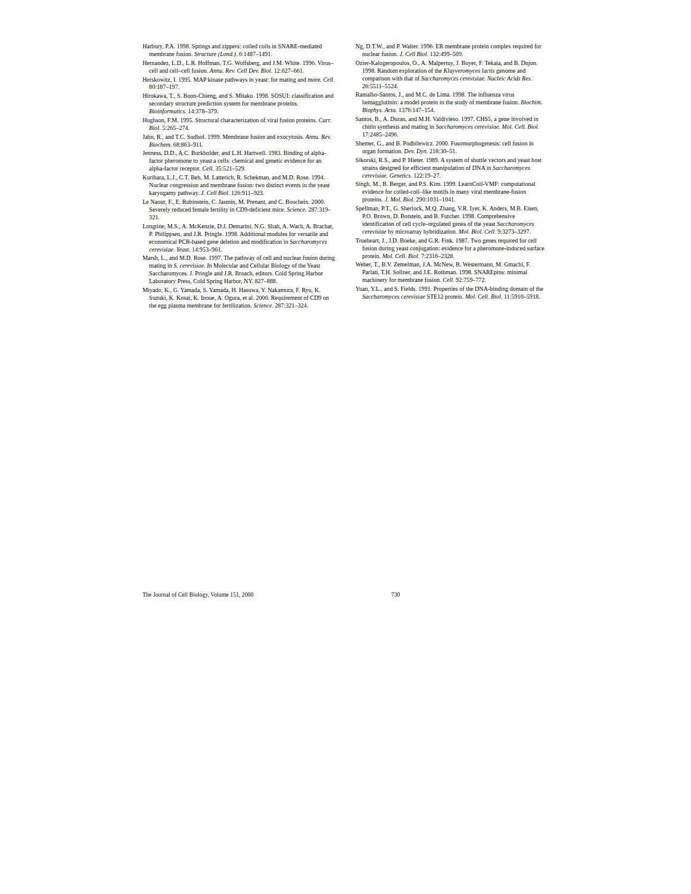Harbury, P.A. 1998. Springs and zippers: coiled coils in SNARE-mediated membrane fusion. Structure (Lond.). 6:1487–1491.
Hernandez, L.D., L.R. Hoffman, T.G. Wolfsberg, and J.M. White. 1996. Virus–cell and cell–cell fusion. Annu. Rev. Cell Dev. Biol. 12:627–661.
Herskowitz, I. 1995. MAP kinase pathways in yeast: for mating and more. Cell. 80:187–197.
Hirokawa, T., S. Boon-Chieng, and S. Mitaku. 1998. SOSUI: classification and secondary structure prediction system for membrane proteins. Bioinformatics. 14:378–379.
Hughson, F.M. 1995. Structural characterization of viral fusion proteins. Curr. Biol. 5:265–274.
Jahn, R., and T.C. Sudhof. 1999. Membrane fusion and exocytosis. Annu. Rev. Biochem. 68:863–911.
Jenness, D.D., A.C. Burkholder, and L.H. Hartwell. 1983. Binding of alpha-factor pheromone to yeast a cells: chemical and genetic evidence for an alpha-factor receptor. Cell. 35:521–529.
Kurihara, L.J., C.T. Beh, M. Latterich, R. Schekman, and M.D. Rose. 1994. Nuclear congression and membrane fusion: two distinct events in the yeast karyogamy pathway. J. Cell Biol. 126:911–923.
Le Naour, F., E. Rubinstein, C. Jasmin, M. Prenant, and C. Boucheix. 2000. Severely reduced female fertility in CD9-deficient mice. Science. 287:319–321.
Longtine, M.S., A. McKenzie, D.J. Demarini, N.G. Shah, A. Wach, A. Brachat, P. Philippsen, and J.R. Pringle. 1998. Additional modules for versatile and economical PCR-based gene deletion and modification in Saccharomyces cerevisiae. Yeast. 14:953–961.
Marsh, L., and M.D. Rose. 1997. The pathway of cell and nuclear fusion during mating in S. cerevisiae. In Molecular and Cellular Biology of the Yeast Saccharomyces. J. Pringle and J.R. Broach, editors. Cold Spring Harbor Laboratory Press, Cold Spring Harbor, NY. 827–888.
Miyado, K., G. Yamada, S. Yamada, H. Hasuwa, Y. Nakamura, F. Ryu, K. Suzuki, K. Kosai, K. Inoue, A. Ogura, et al. 2000. Requirement of CD9 on the egg plasma membrane for fertilization. Science. 287:321–324.
Ng, D.T.W., and P. Walter. 1996. ER membrane protein complex required for nuclear fusion. J. Cell Biol. 132:499–509.
Ozier-Kalogeropoulos, O., A. Malpertuy, J. Boyer, F. Tekaia, and B. Dujon. 1998. Random exploration of the Kluyveromyces lactis genome and comparison with that of Saccharomyces cerevisiae. Nucleic Acids Res. 26:5511–5524.
Ramalho-Santos, J., and M.C. de Lima. 1998. The influenza virus hemagglutinin: a model protein in the study of membrane fusion. Biochim. Biophys. Acta. 1376:147–154.
Santos, B., A. Duran, and M.H. Valdivieso. 1997. CHS5, a gene involved in chitin synthesis and mating in Saccharomyces cerevisiae. Mol. Cell. Biol. 17:2485–2496.
Shemer, G., and B. Podbilewicz. 2000. Fusomorphogenesis: cell fusion in organ formation. Dev. Dyn. 218:30–51.
Sikorski, R.S., and P. Hieter. 1989. A system of shuttle vectors and yeast host strains designed for efficient manipulation of DNA in Saccharomyces cerevisiae. Genetics. 122:19–27.
Singh, M., B. Berger, and P.S. Kim. 1999. LearnCoil-VMF: computational evidence for coiled-coil–like motifs in many viral membrane-fusion proteins. J. Mol. Biol. 290:1031–1041.
Spellman, P.T., G. Sherlock, M.Q. Zhang, V.R. Iyer, K. Anders, M.B. Eisen, P.O. Brown, D. Botstein, and B. Futcher. 1998. Comprehensive identification of cell cycle–regulated genes of the yeast Saccharomyces cerevisiae by microarray hybridization. Mol. Biol. Cell. 9:3273–3297.
Trueheart, J., J.D. Boeke, and G.R. Fink. 1987. Two genes required for cell fusion during yeast conjugation: evidence for a pheromone-induced surface protein. Mol. Cell. Biol. 7:2316–2328.
Weber, T., B.V. Zemelman, J.A. McNew, B. Westermann, M. Gmachl, F. Parlati, T.H. Sollner, and J.E. Rothman. 1998. SNAREpins: minimal machinery for membrane fusion. Cell. 92:759–772.
Yuan, Y.L., and S. Fields. 1991. Properties of the DNA-binding domain of the Saccharomyces cerevisiae STE12 protein. Mol. Cell. Biol. 11:5910–5918.
The Journal of Cell Biology, Volume 151, 2000
730